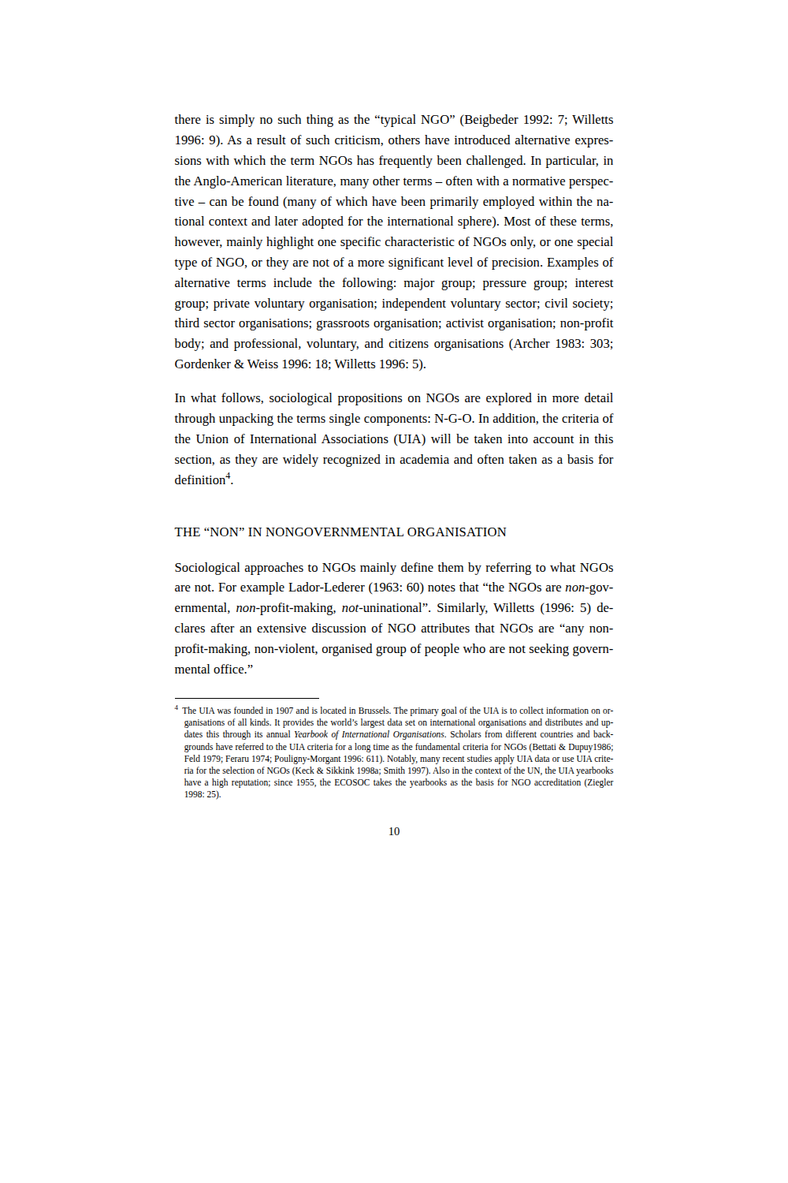there is simply no such thing as the “typical NGO” (Beigbeder 1992: 7; Willetts 1996: 9). As a result of such criticism, others have introduced alternative expressions with which the term NGOs has frequently been challenged. In particular, in the Anglo-American literature, many other terms – often with a normative perspective – can be found (many of which have been primarily employed within the national context and later adopted for the international sphere). Most of these terms, however, mainly highlight one specific characteristic of NGOs only, or one special type of NGO, or they are not of a more significant level of precision. Examples of alternative terms include the following: major group; pressure group; interest group; private voluntary organisation; independent voluntary sector; civil society; third sector organisations; grassroots organisation; activist organisation; non-profit body; and professional, voluntary, and citizens organisations (Archer 1983: 303; Gordenker & Weiss 1996: 18; Willetts 1996: 5).
In what follows, sociological propositions on NGOs are explored in more detail through unpacking the terms single components: N-G-O. In addition, the criteria of the Union of International Associations (UIA) will be taken into account in this section, as they are widely recognized in academia and often taken as a basis for definition4.
THE “NON” IN NONGOVERNMENTAL ORGANISATION
Sociological approaches to NGOs mainly define them by referring to what NGOs are not. For example Lador-Lederer (1963: 60) notes that “the NGOs are non-governmental, non-profit-making, not-uninational”. Similarly, Willetts (1996: 5) declares after an extensive discussion of NGO attributes that NGOs are “any non-profit-making, non-violent, organised group of people who are not seeking governmental office.”
4 The UIA was founded in 1907 and is located in Brussels. The primary goal of the UIA is to collect information on organisations of all kinds. It provides the world’s largest data set on international organisations and distributes and updates this through its annual Yearbook of International Organisations. Scholars from different countries and backgrounds have referred to the UIA criteria for a long time as the fundamental criteria for NGOs (Bettati & Dupuy1986; Feld 1979; Feraru 1974; Pouligny-Morgant 1996: 611). Notably, many recent studies apply UIA data or use UIA criteria for the selection of NGOs (Keck & Sikkink 1998a; Smith 1997). Also in the context of the UN, the UIA yearbooks have a high reputation; since 1955, the ECOSOC takes the yearbooks as the basis for NGO accreditation (Ziegler 1998: 25).
10